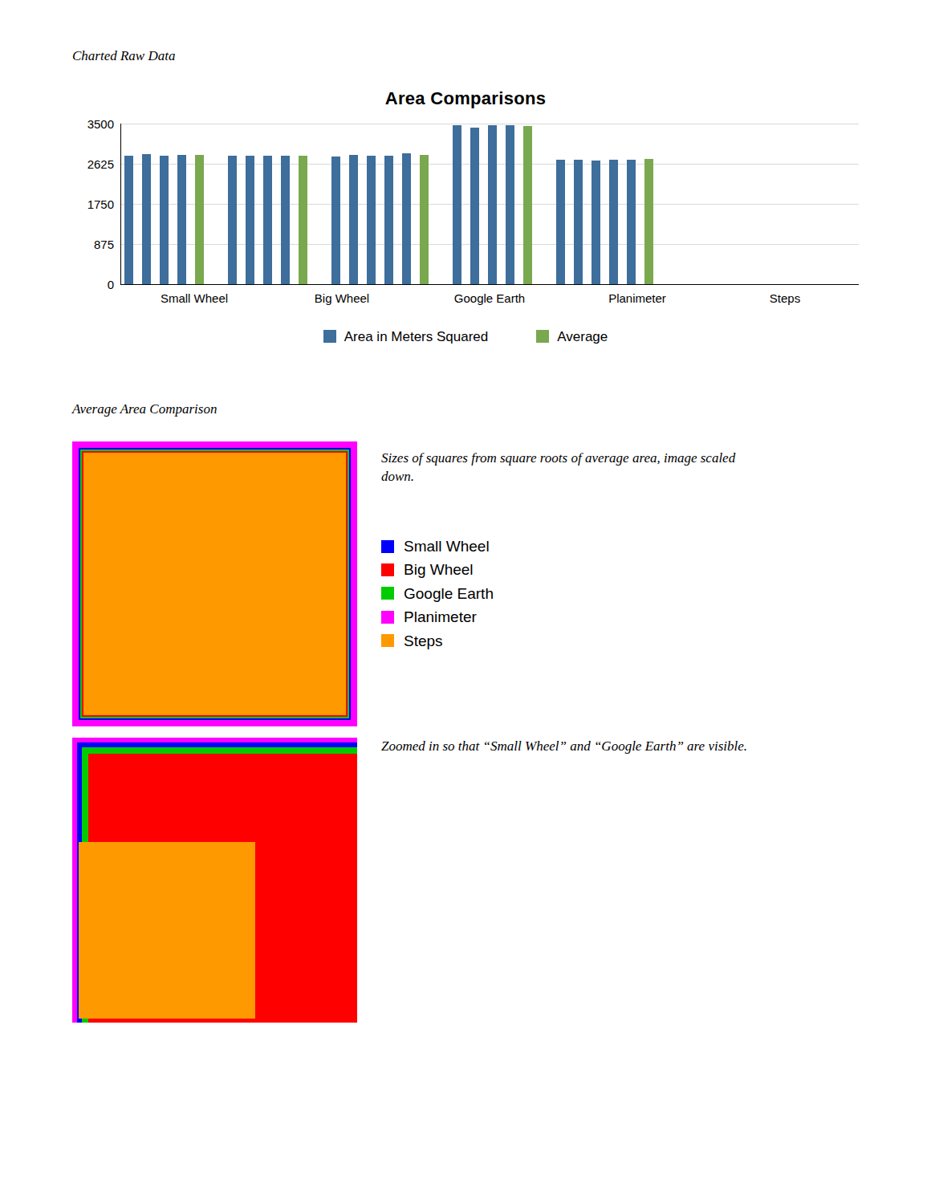Charted Raw Data
Area Comparisons
3500 2625 1750 875 0
Small Wheel Big Wheel Google Earth Planimeter Steps
Area in Meters Squared
Average
Average Area Comparison
Sizes of squares from square roots of average area, image scaled down.
Small Wheel
Big Wheel
Google Earth
Planimeter
Steps
Zoomed in so that “Small Wheel” and “Google Earth” are visible.